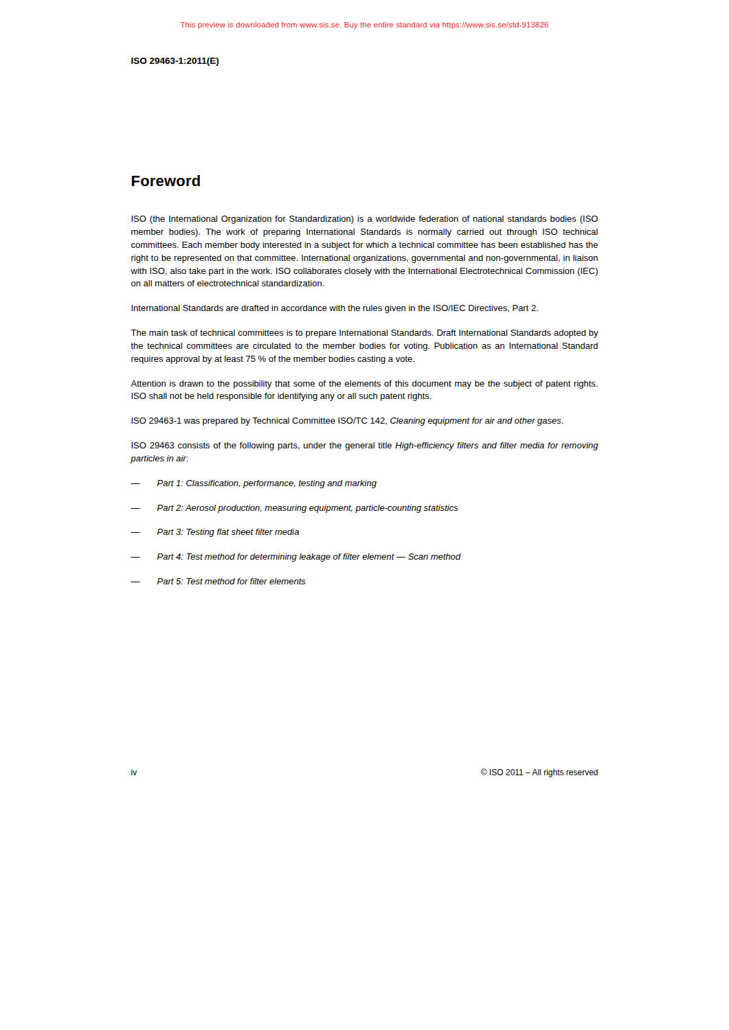This preview is downloaded from www.sis.se. Buy the entire standard via https://www.sis.se/std-913826
ISO 29463-1:2011(E)
Foreword
ISO (the International Organization for Standardization) is a worldwide federation of national standards bodies (ISO member bodies). The work of preparing International Standards is normally carried out through ISO technical committees. Each member body interested in a subject for which a technical committee has been established has the right to be represented on that committee. International organizations, governmental and non-governmental, in liaison with ISO, also take part in the work. ISO collaborates closely with the International Electrotechnical Commission (IEC) on all matters of electrotechnical standardization.
International Standards are drafted in accordance with the rules given in the ISO/IEC Directives, Part 2.
The main task of technical committees is to prepare International Standards. Draft International Standards adopted by the technical committees are circulated to the member bodies for voting. Publication as an International Standard requires approval by at least 75 % of the member bodies casting a vote.
Attention is drawn to the possibility that some of the elements of this document may be the subject of patent rights. ISO shall not be held responsible for identifying any or all such patent rights.
ISO 29463-1 was prepared by Technical Committee ISO/TC 142, Cleaning equipment for air and other gases.
ISO 29463 consists of the following parts, under the general title High-efficiency filters and filter media for removing particles in air:
Part 1: Classification, performance, testing and marking
Part 2: Aerosol production, measuring equipment, particle-counting statistics
Part 3: Testing flat sheet filter media
Part 4: Test method for determining leakage of filter element — Scan method
Part 5: Test method for filter elements
iv © ISO 2011 – All rights reserved